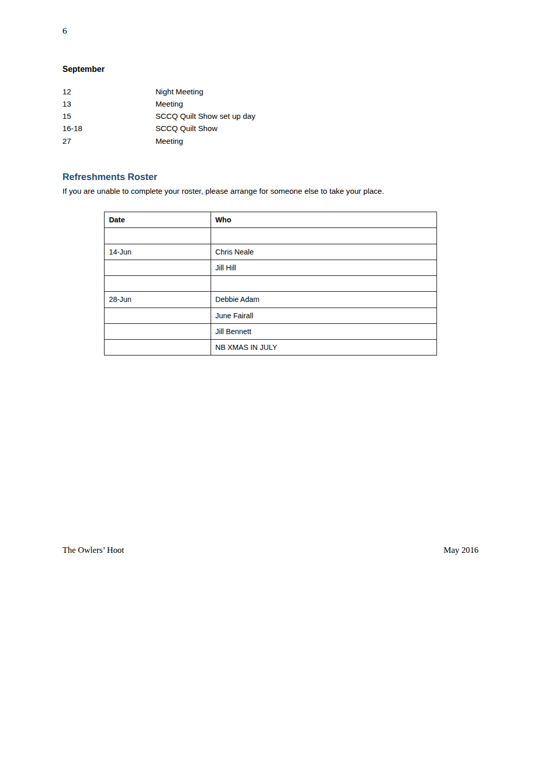6
September
| 12 | Night Meeting |
| 13 | Meeting |
| 15 | SCCQ Quilt Show set up day |
| 16-18 | SCCQ Quilt Show |
| 27 | Meeting |
Refreshments Roster
If you are unable to complete your roster, please arrange for someone else to take your place.
| Date | Who |
| --- | --- |
| 14-Jun | Chris Neale |
| | Jill Hill |
| 28-Jun | Debbie Adam |
| | June Fairall |
| | Jill Bennett |
| | NB XMAS IN JULY |
The Owlers’ Hoot May 2016